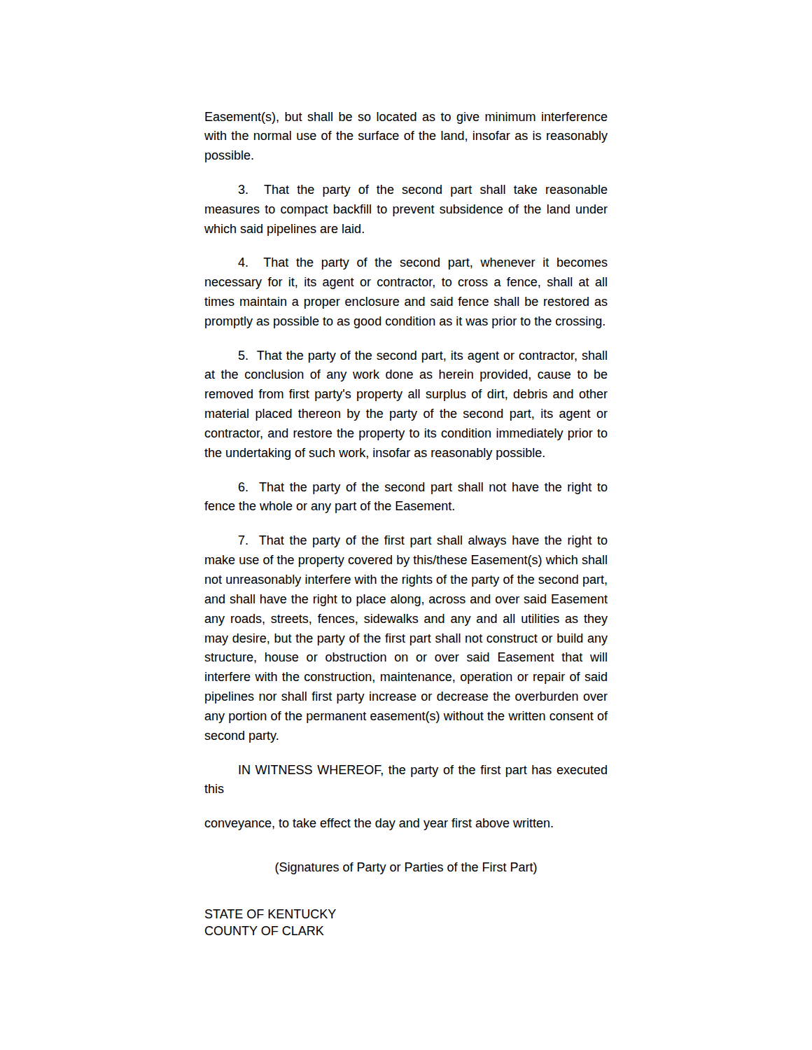Easement(s), but shall be so located as to give minimum interference with the normal use of the surface of the land, insofar as is reasonably possible.
3. That the party of the second part shall take reasonable measures to compact backfill to prevent subsidence of the land under which said pipelines are laid.
4. That the party of the second part, whenever it becomes necessary for it, its agent or contractor, to cross a fence, shall at all times maintain a proper enclosure and said fence shall be restored as promptly as possible to as good condition as it was prior to the crossing.
5. That the party of the second part, its agent or contractor, shall at the conclusion of any work done as herein provided, cause to be removed from first party's property all surplus of dirt, debris and other material placed thereon by the party of the second part, its agent or contractor, and restore the property to its condition immediately prior to the undertaking of such work, insofar as reasonably possible.
6. That the party of the second part shall not have the right to fence the whole or any part of the Easement.
7. That the party of the first part shall always have the right to make use of the property covered by this/these Easement(s) which shall not unreasonably interfere with the rights of the party of the second part, and shall have the right to place along, across and over said Easement any roads, streets, fences, sidewalks and any and all utilities as they may desire, but the party of the first part shall not construct or build any structure, house or obstruction on or over said Easement that will interfere with the construction, maintenance, operation or repair of said pipelines nor shall first party increase or decrease the overburden over any portion of the permanent easement(s) without the written consent of second party.
IN WITNESS WHEREOF, the party of the first part has executed this
conveyance, to take effect the day and year first above written.
(Signatures of Party or Parties of the First Part)
STATE OF KENTUCKY
COUNTY OF CLARK